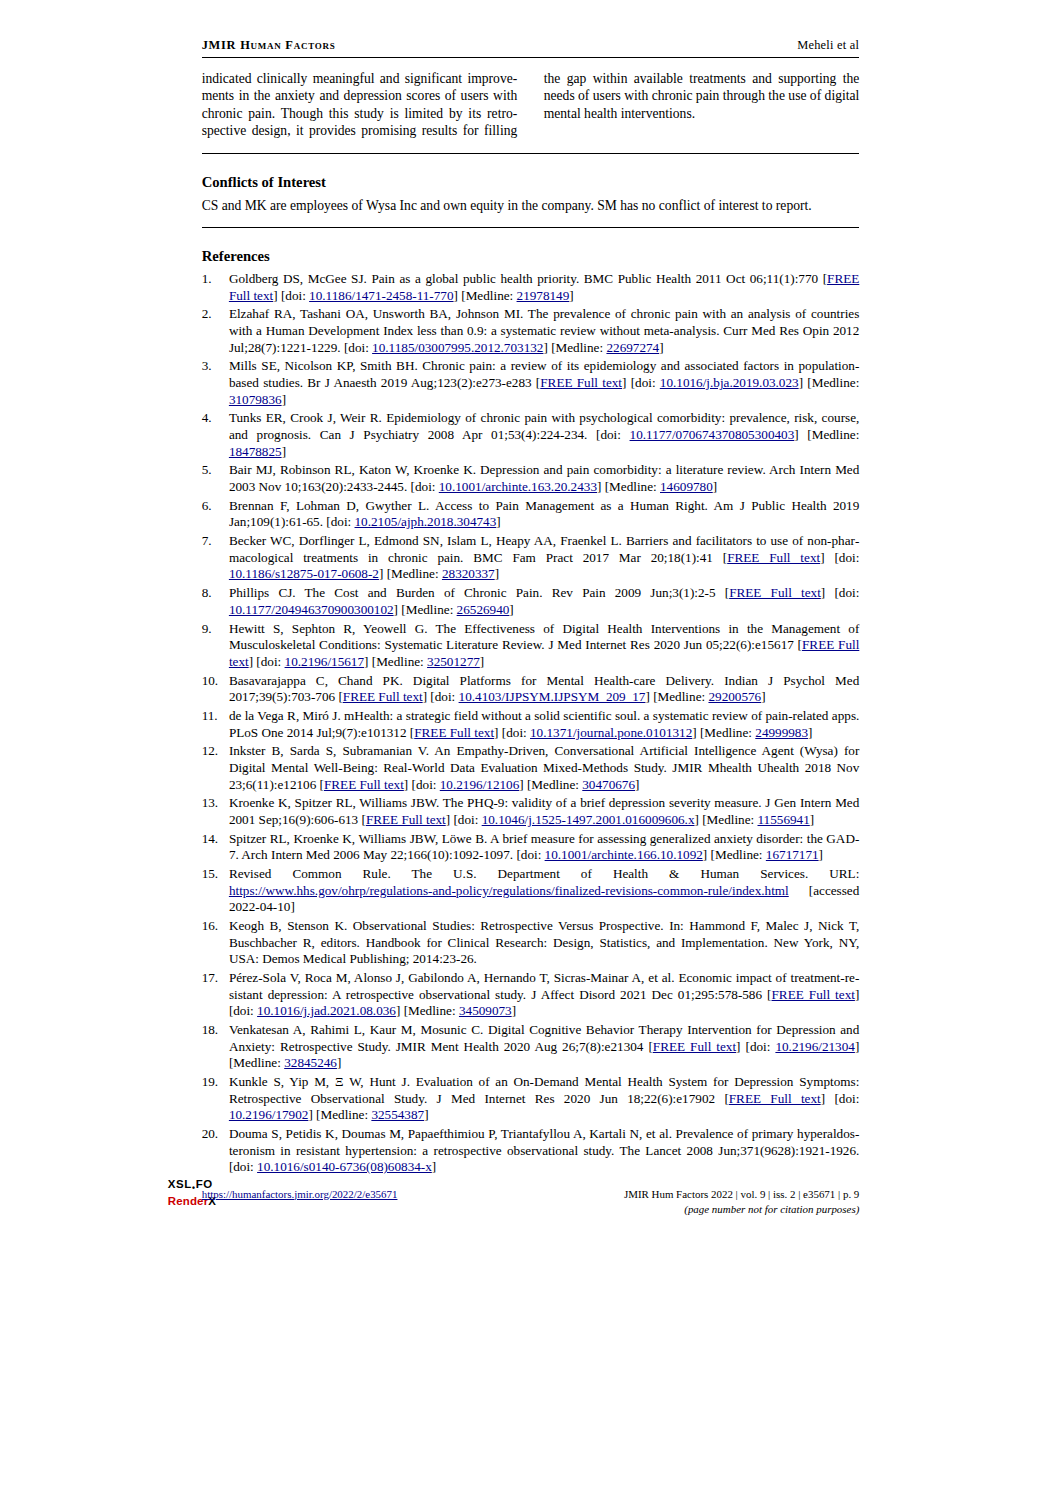JMIR Human Factors Meheli et al
indicated clinically meaningful and significant improvements in the anxiety and depression scores of users with chronic pain. Though this study is limited by its retrospective design, it provides promising results for filling the gap within available treatments and supporting the needs of users with chronic pain through the use of digital mental health interventions.
Conflicts of Interest
CS and MK are employees of Wysa Inc and own equity in the company. SM has no conflict of interest to report.
References
1. Goldberg DS, McGee SJ. Pain as a global public health priority. BMC Public Health 2011 Oct 06;11(1):770 [FREE Full text] [doi: 10.1186/1471-2458-11-770] [Medline: 21978149]
2. Elzahaf RA, Tashani OA, Unsworth BA, Johnson MI. The prevalence of chronic pain with an analysis of countries with a Human Development Index less than 0.9: a systematic review without meta-analysis. Curr Med Res Opin 2012 Jul;28(7):1221-1229. [doi: 10.1185/03007995.2012.703132] [Medline: 22697274]
3. Mills SE, Nicolson KP, Smith BH. Chronic pain: a review of its epidemiology and associated factors in population-based studies. Br J Anaesth 2019 Aug;123(2):e273-e283 [FREE Full text] [doi: 10.1016/j.bja.2019.03.023] [Medline: 31079836]
4. Tunks ER, Crook J, Weir R. Epidemiology of chronic pain with psychological comorbidity: prevalence, risk, course, and prognosis. Can J Psychiatry 2008 Apr 01;53(4):224-234. [doi: 10.1177/070674370805300403] [Medline: 18478825]
5. Bair MJ, Robinson RL, Katon W, Kroenke K. Depression and pain comorbidity: a literature review. Arch Intern Med 2003 Nov 10;163(20):2433-2445. [doi: 10.1001/archinte.163.20.2433] [Medline: 14609780]
6. Brennan F, Lohman D, Gwyther L. Access to Pain Management as a Human Right. Am J Public Health 2019 Jan;109(1):61-65. [doi: 10.2105/ajph.2018.304743]
7. Becker WC, Dorflinger L, Edmond SN, Islam L, Heapy AA, Fraenkel L. Barriers and facilitators to use of non-pharmacological treatments in chronic pain. BMC Fam Pract 2017 Mar 20;18(1):41 [FREE Full text] [doi: 10.1186/s12875-017-0608-2] [Medline: 28320337]
8. Phillips CJ. The Cost and Burden of Chronic Pain. Rev Pain 2009 Jun;3(1):2-5 [FREE Full text] [doi: 10.1177/204946370900300102] [Medline: 26526940]
9. Hewitt S, Sephton R, Yeowell G. The Effectiveness of Digital Health Interventions in the Management of Musculoskeletal Conditions: Systematic Literature Review. J Med Internet Res 2020 Jun 05;22(6):e15617 [FREE Full text] [doi: 10.2196/15617] [Medline: 32501277]
10. Basavarajappa C, Chand PK. Digital Platforms for Mental Health-care Delivery. Indian J Psychol Med 2017;39(5):703-706 [FREE Full text] [doi: 10.4103/IJPSYM.IJPSYM_209_17] [Medline: 29200576]
11. de la Vega R, Miró J. mHealth: a strategic field without a solid scientific soul. a systematic review of pain-related apps. PLoS One 2014 Jul;9(7):e101312 [FREE Full text] [doi: 10.1371/journal.pone.0101312] [Medline: 24999983]
12. Inkster B, Sarda S, Subramanian V. An Empathy-Driven, Conversational Artificial Intelligence Agent (Wysa) for Digital Mental Well-Being: Real-World Data Evaluation Mixed-Methods Study. JMIR Mhealth Uhealth 2018 Nov 23;6(11):e12106 [FREE Full text] [doi: 10.2196/12106] [Medline: 30470676]
13. Kroenke K, Spitzer RL, Williams JBW. The PHQ-9: validity of a brief depression severity measure. J Gen Intern Med 2001 Sep;16(9):606-613 [FREE Full text] [doi: 10.1046/j.1525-1497.2001.016009606.x] [Medline: 11556941]
14. Spitzer RL, Kroenke K, Williams JBW, Löwe B. A brief measure for assessing generalized anxiety disorder: the GAD-7. Arch Intern Med 2006 May 22;166(10):1092-1097. [doi: 10.1001/archinte.166.10.1092] [Medline: 16717171]
15. Revised Common Rule. The U.S. Department of Health & Human Services. URL: https://www.hhs.gov/ohrp/regulations-and-policy/regulations/finalized-revisions-common-rule/index.html [accessed 2022-04-10]
16. Keogh B, Stenson K. Observational Studies: Retrospective Versus Prospective. In: Hammond F, Malec J, Nick T, Buschbacher R, editors. Handbook for Clinical Research: Design, Statistics, and Implementation. New York, NY, USA: Demos Medical Publishing; 2014:23-26.
17. Pérez-Sola V, Roca M, Alonso J, Gabilondo A, Hernando T, Sicras-Mainar A, et al. Economic impact of treatment-resistant depression: A retrospective observational study. J Affect Disord 2021 Dec 01;295:578-586 [FREE Full text] [doi: 10.1016/j.jad.2021.08.036] [Medline: 34509073]
18. Venkatesan A, Rahimi L, Kaur M, Mosunic C. Digital Cognitive Behavior Therapy Intervention for Depression and Anxiety: Retrospective Study. JMIR Ment Health 2020 Aug 26;7(8):e21304 [FREE Full text] [doi: 10.2196/21304] [Medline: 32845246]
19. Kunkle S, Yip M, Ξ W, Hunt J. Evaluation of an On-Demand Mental Health System for Depression Symptoms: Retrospective Observational Study. J Med Internet Res 2020 Jun 18;22(6):e17902 [FREE Full text] [doi: 10.2196/17902] [Medline: 32554387]
20. Douma S, Petidis K, Doumas M, Papaefthimiou P, Triantafyllou A, Kartali N, et al. Prevalence of primary hyperaldosteronism in resistant hypertension: a retrospective observational study. The Lancet 2008 Jun;371(9628):1921-1926. [doi: 10.1016/s0140-6736(08)60834-x]
XSL•FO
Render X
https://humanfactors.jmir.org/2022/2/e35671 JMIR Hum Factors 2022 | vol. 9 | iss. 2 | e35671 | p. 9
(page number not for citation purposes)